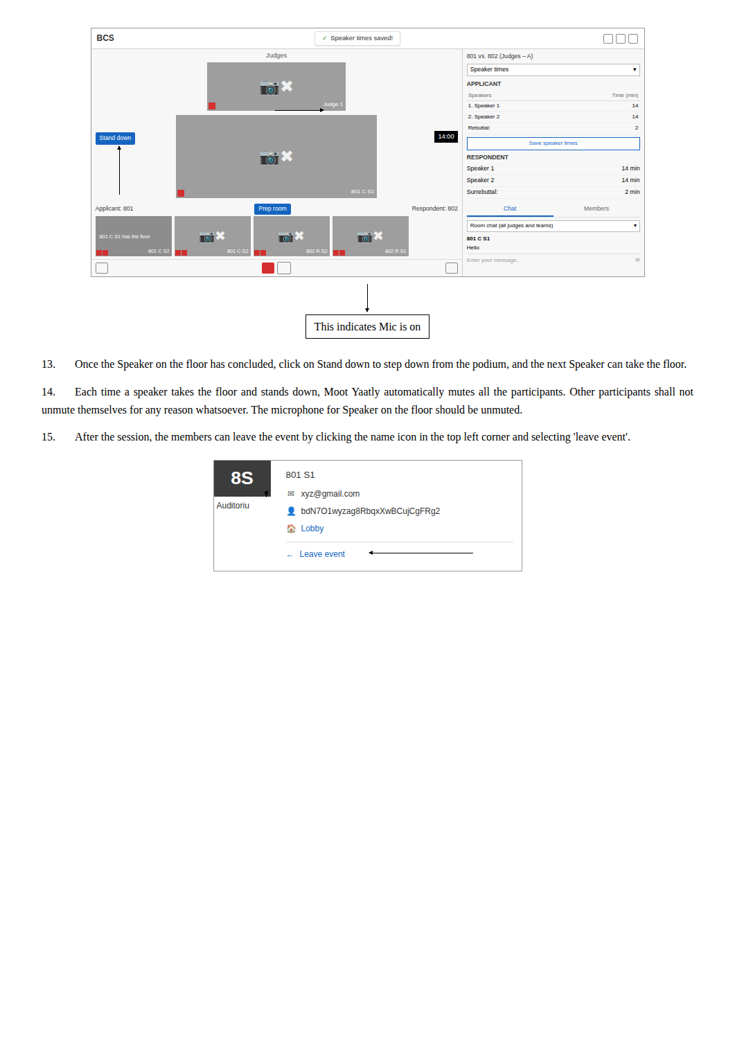BCS
Speaker times saved!
Judges
📷✖
Judge 1
Stand down
14:00
📷✖
801 C S1
Applicant: 801 Prep room Respondent: 802
801 C S1 has the floor
801 C S2
📷✖
801 C S2
📷✖
802 R S2
📷✖
802 R S1
801 vs. 802 (Judges – A)
Speaker times▾
APPLICANT
| Speakers | Time (min) |
| --- | --- |
| 1. Speaker 1 | 14 |
| 2. Speaker 2 | 14 |
| Rebuttal: | 2 |
Save speaker times
RESPONDENT
Speaker 114 min
Speaker 214 min
Surrebuttal: 2 min
Chat
Members
Room chat (all judges and teams)▾
801 C S1
Hello
Enter your message...✉
This indicates Mic is on
13. Once the Speaker on the floor has concluded, click on Stand down to step down from the podium, and the next Speaker can take the floor.
14. Each time a speaker takes the floor and stands down, Moot Yaatly automatically mutes all the participants. Other participants shall not unmute themselves for any reason whatsoever. The microphone for Speaker on the floor should be unmuted.
15. After the session, the members can leave the event by clicking the name icon in the top left corner and selecting 'leave event'.
8S
Auditoriu
801 S1
✉xyz@gmail.com
👤bdN7O1wyzag8RbqxXwBCujCgFRg2
🏠Lobby
←Leave event